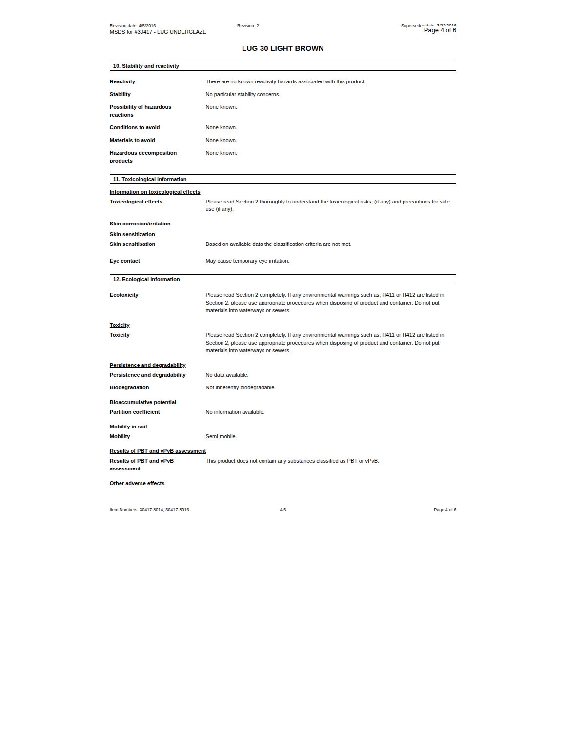Revision date: 4/5/2016 MSDS for #30417 - LUG UNDERGLAZE
Revision: 2
Supersedes date: 3/22/2016 Page 4 of 6
LUG 30 LIGHT BROWN
10. Stability and reactivity
| Reactivity | There are no known reactivity hazards associated with this product. |
| Stability | No particular stability concerns. |
| Possibility of hazardous reactions | None known. |
| Conditions to avoid | None known. |
| Materials to avoid | None known. |
| Hazardous decomposition products | None known. |
11. Toxicological information
Information on toxicological effects
| Toxicological effects | Please read Section 2 thoroughly to understand the toxicological risks, (if any) and precautions for safe use (if any). |
Skin corrosion/irritation
Skin sensitization
| Skin sensitisation | Based on available data the classification criteria are not met. |
| Eye contact | May cause temporary eye irritation. |
12. Ecological Information
| Ecotoxicity | Please read Section 2 completely. If any environmental warnings such as; H411 or H412 are listed in Section 2, please use appropriate procedures when disposing of product and container. Do not put materials into waterways or sewers. |
Toxicity
| Toxicity | Please read Section 2 completely. If any environmental warnings such as; H411 or H412 are listed in Section 2, please use appropriate procedures when disposing of product and container. Do not put materials into waterways or sewers. |
Persistence and degradability
| Persistence and degradability | No data available. |
| Biodegradation | Not inherently biodegradable. |
Bioaccumulative potential
| Partition coefficient | No information available. |
Mobility in soil
| Mobility | Semi-mobile. |
Results of PBT and vPvB assessment
| Results of PBT and vPvB assessment | This product does not contain any substances classified as PBT or vPvB. |
Other adverse effects
Item Numbers: 30417-8014, 30417-8016
4/6
Page 4 of 6